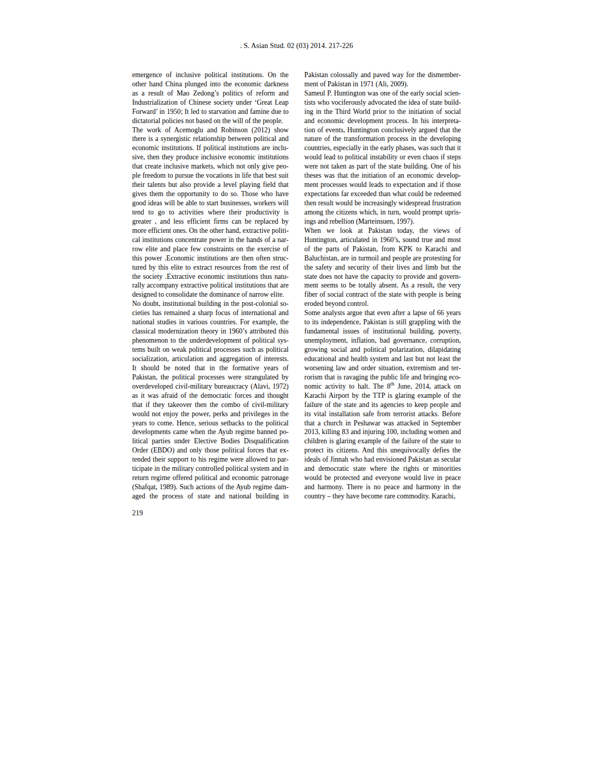. S. Asian Stud. 02 (03) 2014. 217-226
emergence of inclusive political institutions. On the other hand China plunged into the economic darkness as a result of Mao Zedong’s politics of reform and Industrialization of Chinese society under ‘Great Leap Forward’ in 1950; It led to starvation and famine due to dictatorial policies not based on the will of the people.
The work of Acemoglu and Robinson (2012) show there is a synergistic relationship between political and economic institutions. If political institutions are inclusive, then they produce inclusive economic institutions that create inclusive markets, which not only give people freedom to pursue the vocations in life that best suit their talents but also provide a level playing field that gives them the opportunity to do so. Those who have good ideas will be able to start businesses, workers will tend to go to activities where their productivity is greater , and less efficient firms can be replaced by more efficient ones. On the other hand, extractive political institutions concentrate power in the hands of a narrow elite and place few constraints on the exercise of this power .Economic institutions are then often structured by this elite to extract resources from the rest of the society .Extractive economic institutions thus naturally accompany extractive political institutions that are designed to consolidate the dominance of narrow elite.
No doubt, institutional building in the post-colonial societies has remained a sharp focus of international and national studies in various countries. For example, the classical modernization theory in 1960’s attributed this phenomenon to the underdevelopment of political systems built on weak political processes such as political socialization, articulation and aggregation of interests. It should be noted that in the formative years of Pakistan, the political processes were strangulated by overdeveloped civil-military bureaucracy (Alavi, 1972) as it was afraid of the democratic forces and thought that if they takeover then the combo of civil-military would not enjoy the power, perks and privileges in the years to come. Hence, serious setbacks to the political developments came when the Ayub regime banned political parties under Elective Bodies Disqualification Order (EBDO) and only those political forces that extended their support to his regime were allowed to participate in the military controlled political system and in return regime offered political and economic patronage (Shafqat, 1989). Such actions of the Ayub regime damaged the process of state and national building in Pakistan colossally and paved way for the dismemberment of Pakistan in 1971 (Ali, 2009).
Sameul P. Huntington was one of the early social scientists who vociferously advocated the idea of state building in the Third World prior to the initiation of social and economic development process. In his interpretation of events, Huntington conclusively argued that the nature of the transformation process in the developing countries, especially in the early phases, was such that it would lead to political instability or even chaos if steps were not taken as part of the state building. One of his theses was that the initiation of an economic development processes would leads to expectation and if those expectations far exceeded than what could be redeemed then result would be increasingly widespread frustration among the citizens which, in turn, would prompt uprisings and rebellion (Marteinsuen, 1997).
When we look at Pakistan today, the views of Huntington, articulated in 1960’s, sound true and most of the parts of Pakistan, from KPK to Karachi and Baluchistan, are in turmoil and people are protesting for the safety and security of their lives and limb but the state does not have the capacity to provide and government seems to be totally absent. As a result, the very fiber of social contract of the state with people is being eroded beyond control.
Some analysts argue that even after a lapse of 66 years to its independence, Pakistan is still grappling with the fundamental issues of institutional building, poverty, unemployment, inflation, bad governance, corruption, growing social and political polarization, dilapidating educational and health system and last but not least the worsening law and order situation, extremism and terrorism that is ravaging the public life and bringing economic activity to halt. The 8th June, 2014, attack on Karachi Airport by the TTP is glaring example of the failure of the state and its agencies to keep people and its vital installation safe from terrorist attacks. Before that a church in Peshawar was attacked in September 2013, killing 83 and injuring 100, including women and children is glaring example of the failure of the state to protect its citizens. And this unequivocally defies the ideals of Jinnah who had envisioned Pakistan as secular and democratic state where the rights or minorities would be protected and everyone would live in peace and harmony. There is no peace and harmony in the country – they have become rare commodity. Karachi,
219